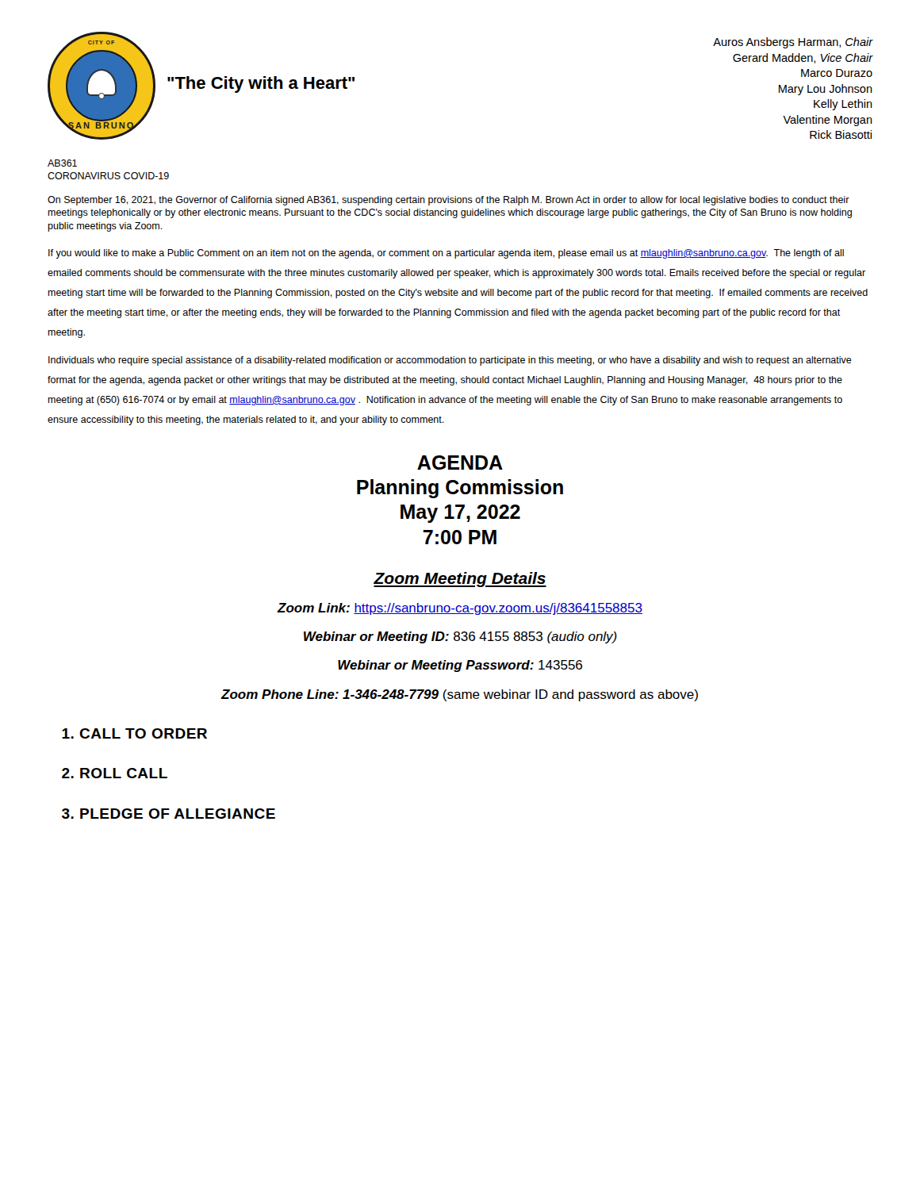CITY OF
SAN BRUNO
"The City with a Heart"
Auros Ansbergs Harman, Chair
Gerard Madden, Vice Chair
Marco Durazo
Mary Lou Johnson
Kelly Lethin
Valentine Morgan
Rick Biasotti
AB361
CORONAVIRUS COVID-19
On September 16, 2021, the Governor of California signed AB361, suspending certain provisions of the Ralph M. Brown Act in order to allow for local legislative bodies to conduct their meetings telephonically or by other electronic means. Pursuant to the CDC's social distancing guidelines which discourage large public gatherings, the City of San Bruno is now holding public meetings via Zoom.
If you would like to make a Public Comment on an item not on the agenda, or comment on a particular agenda item, please email us at mlaughlin@sanbruno.ca.gov. The length of all emailed comments should be commensurate with the three minutes customarily allowed per speaker, which is approximately 300 words total. Emails received before the special or regular meeting start time will be forwarded to the Planning Commission, posted on the City's website and will become part of the public record for that meeting. If emailed comments are received after the meeting start time, or after the meeting ends, they will be forwarded to the Planning Commission and filed with the agenda packet becoming part of the public record for that meeting.
Individuals who require special assistance of a disability-related modification or accommodation to participate in this meeting, or who have a disability and wish to request an alternative format for the agenda, agenda packet or other writings that may be distributed at the meeting, should contact Michael Laughlin, Planning and Housing Manager, 48 hours prior to the meeting at (650) 616-7074 or by email at mlaughlin@sanbruno.ca.gov . Notification in advance of the meeting will enable the City of San Bruno to make reasonable arrangements to ensure accessibility to this meeting, the materials related to it, and your ability to comment.
AGENDA
Planning Commission
May 17, 2022
7:00 PM
Zoom Meeting Details
Zoom Link: https://sanbruno-ca-gov.zoom.us/j/83641558853
Webinar or Meeting ID: 836 4155 8853 (audio only)
Webinar or Meeting Password: 143556
Zoom Phone Line: 1-346-248-7799 (same webinar ID and password as above)
CALL TO ORDER
ROLL CALL
PLEDGE OF ALLEGIANCE